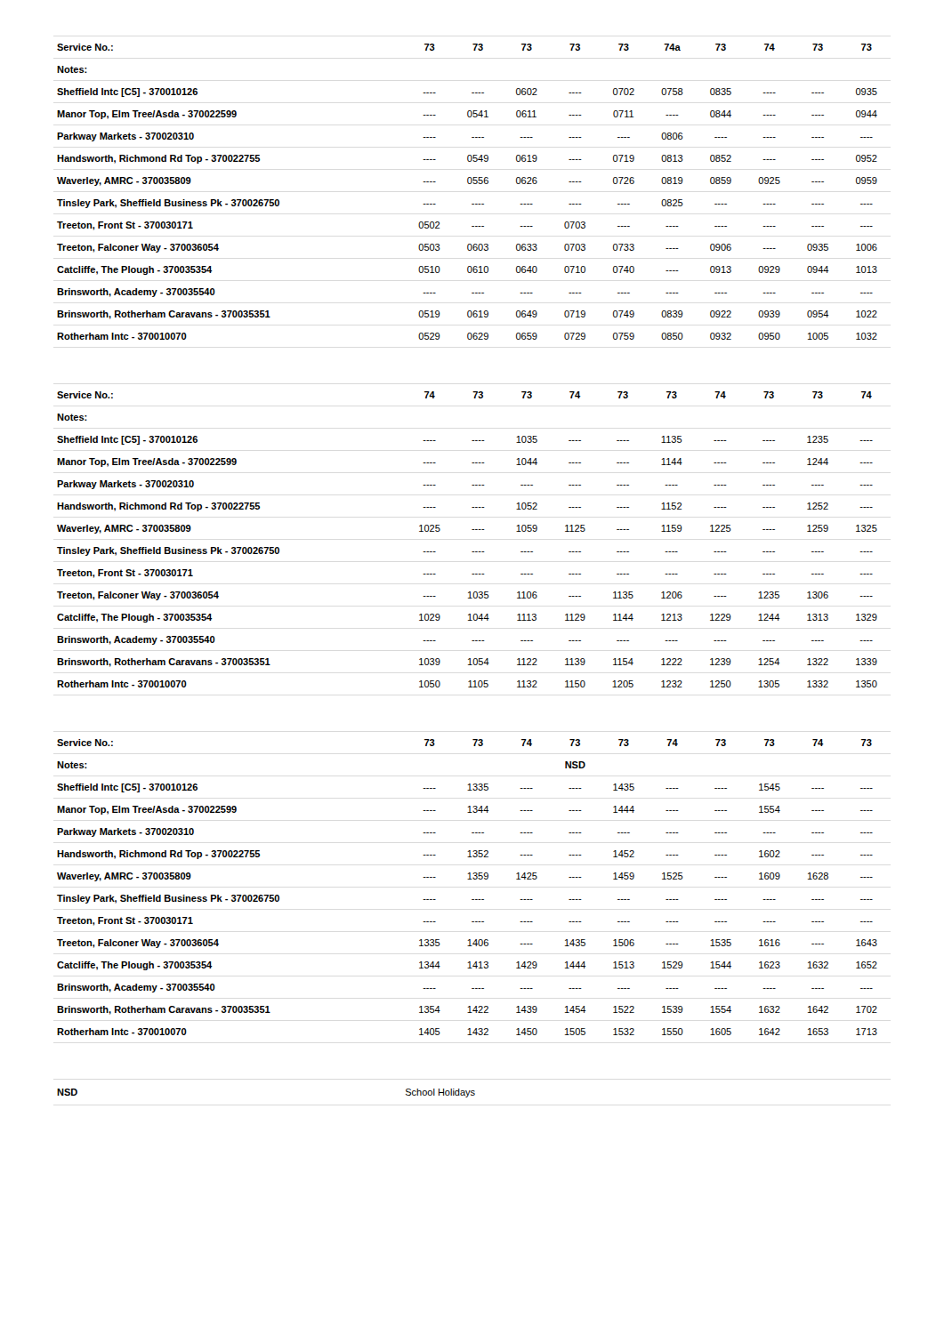| Service No.: | 73 | 73 | 73 | 73 | 73 | 74a | 73 | 74 | 73 | 73 |
| --- | --- | --- | --- | --- | --- | --- | --- | --- | --- | --- |
| Notes: | | | | | | | | | | |
| Sheffield Intc [C5] - 370010126 | ---- | ---- | 0602 | ---- | 0702 | 0758 | 0835 | ---- | ---- | 0935 |
| Manor Top, Elm Tree/Asda - 370022599 | ---- | 0541 | 0611 | ---- | 0711 | ---- | 0844 | ---- | ---- | 0944 |
| Parkway Markets - 370020310 | ---- | ---- | ---- | ---- | ---- | 0806 | ---- | ---- | ---- | ---- |
| Handsworth, Richmond Rd Top - 370022755 | ---- | 0549 | 0619 | ---- | 0719 | 0813 | 0852 | ---- | ---- | 0952 |
| Waverley, AMRC - 370035809 | ---- | 0556 | 0626 | ---- | 0726 | 0819 | 0859 | 0925 | ---- | 0959 |
| Tinsley Park, Sheffield Business Pk - 370026750 | ---- | ---- | ---- | ---- | ---- | 0825 | ---- | ---- | ---- | ---- |
| Treeton, Front St - 370030171 | 0502 | ---- | ---- | 0703 | ---- | ---- | ---- | ---- | ---- | ---- |
| Treeton, Falconer Way - 370036054 | 0503 | 0603 | 0633 | 0703 | 0733 | ---- | 0906 | ---- | 0935 | 1006 |
| Catcliffe, The Plough - 370035354 | 0510 | 0610 | 0640 | 0710 | 0740 | ---- | 0913 | 0929 | 0944 | 1013 |
| Brinsworth, Academy - 370035540 | ---- | ---- | ---- | ---- | ---- | ---- | ---- | ---- | ---- | ---- |
| Brinsworth, Rotherham Caravans - 370035351 | 0519 | 0619 | 0649 | 0719 | 0749 | 0839 | 0922 | 0939 | 0954 | 1022 |
| Rotherham Intc - 370010070 | 0529 | 0629 | 0659 | 0729 | 0759 | 0850 | 0932 | 0950 | 1005 | 1032 |
| Service No.: | 74 | 73 | 73 | 74 | 73 | 73 | 74 | 73 | 73 | 74 |
| --- | --- | --- | --- | --- | --- | --- | --- | --- | --- | --- |
| Notes: | | | | | | | | | | |
| Sheffield Intc [C5] - 370010126 | ---- | ---- | 1035 | ---- | ---- | 1135 | ---- | ---- | 1235 | ---- |
| Manor Top, Elm Tree/Asda - 370022599 | ---- | ---- | 1044 | ---- | ---- | 1144 | ---- | ---- | 1244 | ---- |
| Parkway Markets - 370020310 | ---- | ---- | ---- | ---- | ---- | ---- | ---- | ---- | ---- | ---- |
| Handsworth, Richmond Rd Top - 370022755 | ---- | ---- | 1052 | ---- | ---- | 1152 | ---- | ---- | 1252 | ---- |
| Waverley, AMRC - 370035809 | 1025 | ---- | 1059 | 1125 | ---- | 1159 | 1225 | ---- | 1259 | 1325 |
| Tinsley Park, Sheffield Business Pk - 370026750 | ---- | ---- | ---- | ---- | ---- | ---- | ---- | ---- | ---- | ---- |
| Treeton, Front St - 370030171 | ---- | ---- | ---- | ---- | ---- | ---- | ---- | ---- | ---- | ---- |
| Treeton, Falconer Way - 370036054 | ---- | 1035 | 1106 | ---- | 1135 | 1206 | ---- | 1235 | 1306 | ---- |
| Catcliffe, The Plough - 370035354 | 1029 | 1044 | 1113 | 1129 | 1144 | 1213 | 1229 | 1244 | 1313 | 1329 |
| Brinsworth, Academy - 370035540 | ---- | ---- | ---- | ---- | ---- | ---- | ---- | ---- | ---- | ---- |
| Brinsworth, Rotherham Caravans - 370035351 | 1039 | 1054 | 1122 | 1139 | 1154 | 1222 | 1239 | 1254 | 1322 | 1339 |
| Rotherham Intc - 370010070 | 1050 | 1105 | 1132 | 1150 | 1205 | 1232 | 1250 | 1305 | 1332 | 1350 |
| Service No.: | 73 | 73 | 74 | 73 | 73 | 74 | 73 | 73 | 74 | 73 |
| --- | --- | --- | --- | --- | --- | --- | --- | --- | --- | --- |
| Notes: | | | | NSD | | | | | | |
| Sheffield Intc [C5] - 370010126 | ---- | 1335 | ---- | ---- | 1435 | ---- | ---- | 1545 | ---- | ---- |
| Manor Top, Elm Tree/Asda - 370022599 | ---- | 1344 | ---- | ---- | 1444 | ---- | ---- | 1554 | ---- | ---- |
| Parkway Markets - 370020310 | ---- | ---- | ---- | ---- | ---- | ---- | ---- | ---- | ---- | ---- |
| Handsworth, Richmond Rd Top - 370022755 | ---- | 1352 | ---- | ---- | 1452 | ---- | ---- | 1602 | ---- | ---- |
| Waverley, AMRC - 370035809 | ---- | 1359 | 1425 | ---- | 1459 | 1525 | ---- | 1609 | 1628 | ---- |
| Tinsley Park, Sheffield Business Pk - 370026750 | ---- | ---- | ---- | ---- | ---- | ---- | ---- | ---- | ---- | ---- |
| Treeton, Front St - 370030171 | ---- | ---- | ---- | ---- | ---- | ---- | ---- | ---- | ---- | ---- |
| Treeton, Falconer Way - 370036054 | 1335 | 1406 | ---- | 1435 | 1506 | ---- | 1535 | 1616 | ---- | 1643 |
| Catcliffe, The Plough - 370035354 | 1344 | 1413 | 1429 | 1444 | 1513 | 1529 | 1544 | 1623 | 1632 | 1652 |
| Brinsworth, Academy - 370035540 | ---- | ---- | ---- | ---- | ---- | ---- | ---- | ---- | ---- | ---- |
| Brinsworth, Rotherham Caravans - 370035351 | 1354 | 1422 | 1439 | 1454 | 1522 | 1539 | 1554 | 1632 | 1642 | 1702 |
| Rotherham Intc - 370010070 | 1405 | 1432 | 1450 | 1505 | 1532 | 1550 | 1605 | 1642 | 1653 | 1713 |
| NSD | School Holidays |